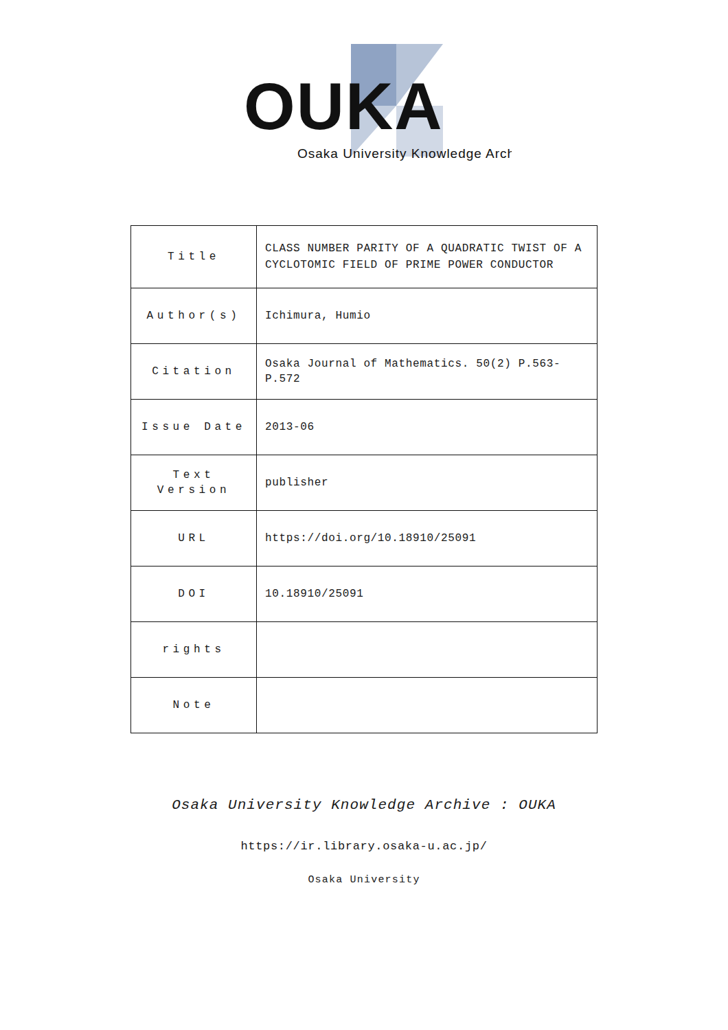OUKA — Osaka University Knowledge Archive OUKA Osaka University Knowledge Archive
| Title | CLASS NUMBER PARITY OF A QUADRATIC TWIST OF A CYCLOTOMIC FIELD OF PRIME POWER CONDUCTOR |
| Author(s) | Ichimura, Humio |
| Citation | Osaka Journal of Mathematics. 50(2) P.563-P.572 |
| Issue Date | 2013-06 |
| Text Version | publisher |
| URL | https://doi.org/10.18910/25091 |
| DOI | 10.18910/25091 |
| rights | |
| Note | |
Osaka University Knowledge Archive : OUKA
https://ir.library.osaka-u.ac.jp/
Osaka University